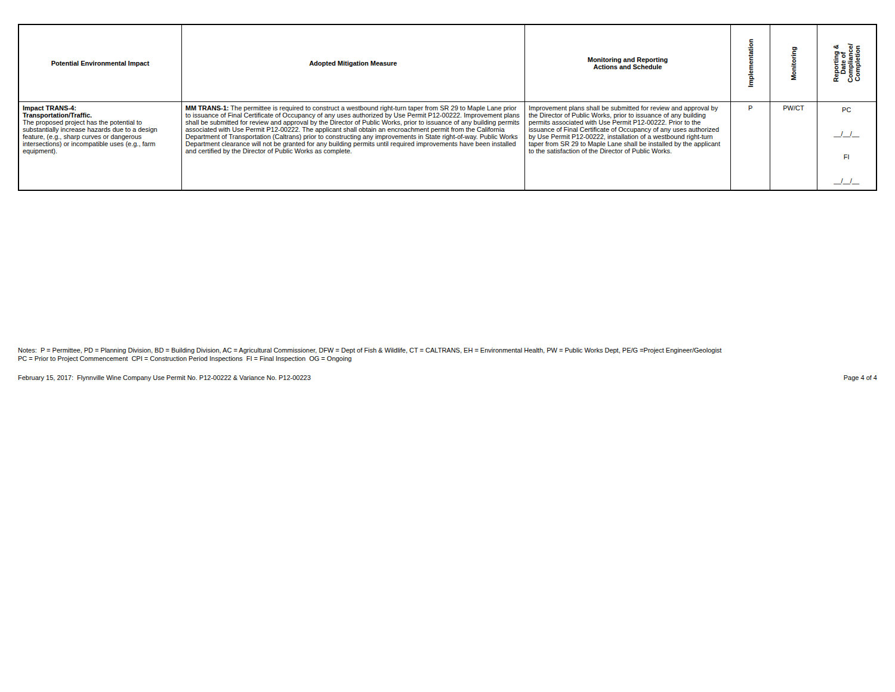| Potential Environmental Impact | Adopted Mitigation Measure | Monitoring and Reporting Actions and Schedule | Implementation | Monitoring | Reporting & Date of Compliance/ Completion |
| --- | --- | --- | --- | --- | --- |
| Impact TRANS-4: Transportation/Traffic. The proposed project has the potential to substantially increase hazards due to a design feature, (e.g., sharp curves or dangerous intersections) or incompatible uses (e.g., farm equipment). | MM TRANS-1: The permittee is required to construct a westbound right-turn taper from SR 29 to Maple Lane prior to issuance of Final Certificate of Occupancy of any uses authorized by Use Permit P12-00222. Improvement plans shall be submitted for review and approval by the Director of Public Works, prior to issuance of any building permits associated with Use Permit P12-00222. The applicant shall obtain an encroachment permit from the California Department of Transportation (Caltrans) prior to constructing any improvements in State right-of-way. Public Works Department clearance will not be granted for any building permits until required improvements have been installed and certified by the Director of Public Works as complete. | Improvement plans shall be submitted for review and approval by the Director of Public Works, prior to issuance of any building permits associated with Use Permit P12-00222. Prior to the issuance of Final Certificate of Occupancy of any uses authorized by Use Permit P12-00222, installation of a westbound right-turn taper from SR 29 to Maple Lane shall be installed by the applicant to the satisfaction of the Director of Public Works. | P | PW/CT | PC __/__/__ FI __/__/__ |
Notes: P = Permittee, PD = Planning Division, BD = Building Division, AC = Agricultural Commissioner, DFW = Dept of Fish & Wildlife, CT = CALTRANS, EH = Environmental Health, PW = Public Works Dept, PE/G =Project Engineer/Geologist
PC = Prior to Project Commencement CPI = Construction Period Inspections FI = Final Inspection OG = Ongoing
February 15, 2017: Flynnville Wine Company Use Permit No. P12-00222 & Variance No. P12-00223
Page 4 of 4